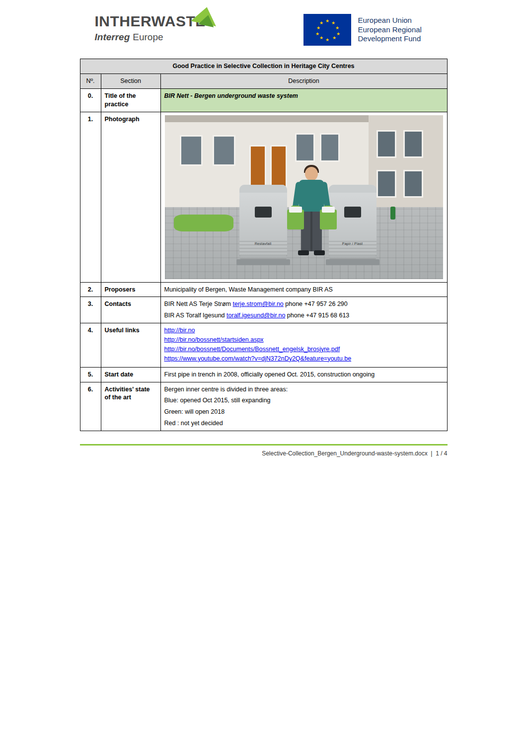INTHERWASTE
Interreg Europe
★ ★ ★ ★ ★ ★ ★ ★ ★ ★
European Union
European Regional
Development Fund
| Good Practice in Selective Collection in Heritage City Centres |
| Nº. | Section | Description |
| 0. | Title of the practice | BIR Nett - Bergen underground waste system |
| 1. | Photograph | Restavfall Papir / Plast |
| 2. | Proposers | Municipality of Bergen, Waste Management company BIR AS |
| 3. | Contacts | BIR Nett AS Terje Strøm terje.strom@bir.no phone +47 957 26 290 BIR AS Toralf Igesund toralf.igesund@bir.no phone +47 915 68 613 |
| 4. | Useful links | http://bir.no http://bir.no/bossnett/startsiden.aspx http://bir.no/bossnett/Documents/Bossnett_engelsk_brosjyre.pdf https://www.youtube.com/watch?v=djN372nDy2Q&feature=youtu.be |
| 5. | Start date | First pipe in trench in 2008, officially opened Oct. 2015, construction ongoing |
| 6. | Activities’ state of the art | Bergen inner centre is divided in three areas: Blue: opened Oct 2015, still expanding Green: will open 2018 Red : not yet decided |
Selective-Collection_Bergen_Underground-waste-system.docx | 1 / 4